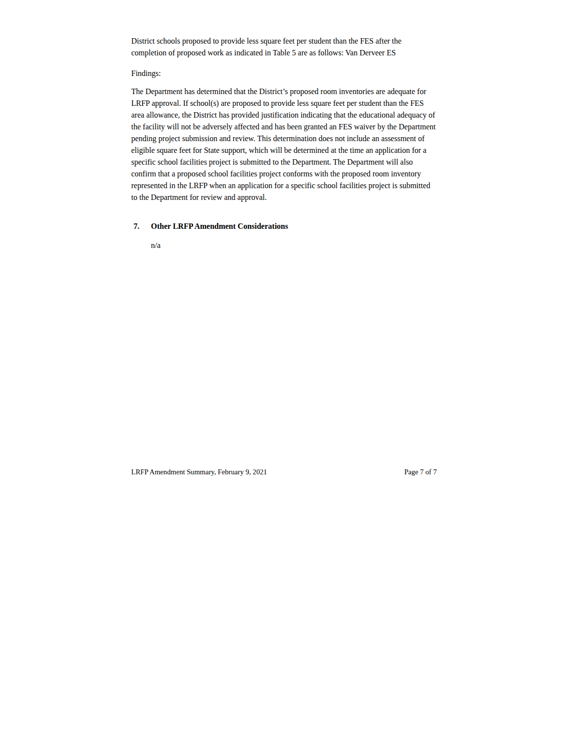District schools proposed to provide less square feet per student than the FES after the completion of proposed work as indicated in Table 5 are as follows: Van Derveer ES
Findings:
The Department has determined that the District’s proposed room inventories are adequate for LRFP approval. If school(s) are proposed to provide less square feet per student than the FES area allowance, the District has provided justification indicating that the educational adequacy of the facility will not be adversely affected and has been granted an FES waiver by the Department pending project submission and review. This determination does not include an assessment of eligible square feet for State support, which will be determined at the time an application for a specific school facilities project is submitted to the Department. The Department will also confirm that a proposed school facilities project conforms with the proposed room inventory represented in the LRFP when an application for a specific school facilities project is submitted to the Department for review and approval.
Other LRFP Amendment Considerations
n/a
LRFP Amendment Summary, February 9, 2021 Page 7 of 7